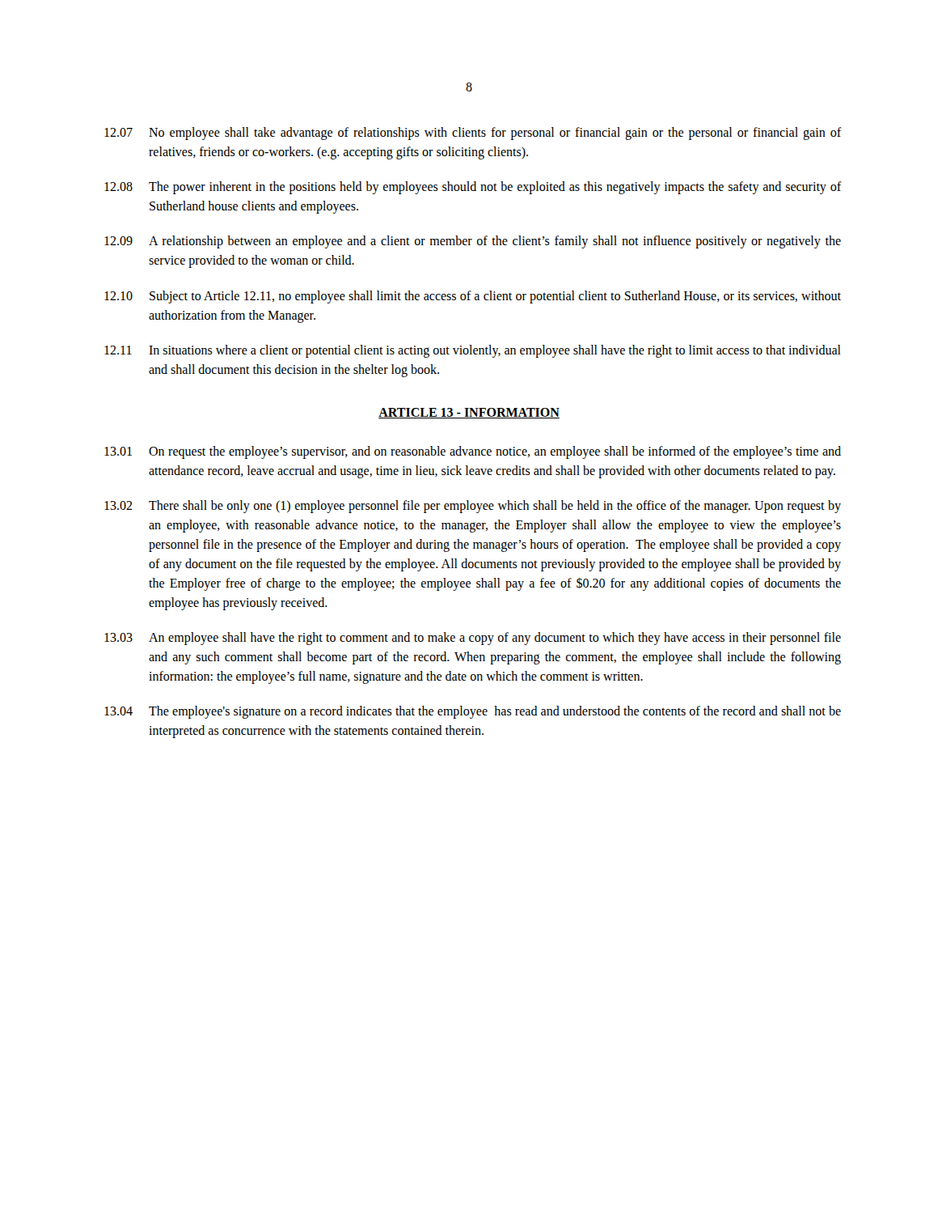8
12.07
No employee shall take advantage of relationships with clients for personal or financial gain or the personal or financial gain of relatives, friends or co-workers. (e.g. accepting gifts or soliciting clients).
12.08
The power inherent in the positions held by employees should not be exploited as this negatively impacts the safety and security of Sutherland house clients and employees.
12.09
A relationship between an employee and a client or member of the client’s family shall not influence positively or negatively the service provided to the woman or child.
12.10
Subject to Article 12.11, no employee shall limit the access of a client or potential client to Sutherland House, or its services, without authorization from the Manager.
12.11
In situations where a client or potential client is acting out violently, an employee shall have the right to limit access to that individual and shall document this decision in the shelter log book.
ARTICLE 13 - INFORMATION
13.01
On request the employee’s supervisor, and on reasonable advance notice, an employee shall be informed of the employee’s time and attendance record, leave accrual and usage, time in lieu, sick leave credits and shall be provided with other documents related to pay.
13.02
There shall be only one (1) employee personnel file per employee which shall be held in the office of the manager. Upon request by an employee, with reasonable advance notice, to the manager, the Employer shall allow the employee to view the employee’s personnel file in the presence of the Employer and during the manager’s hours of operation. The employee shall be provided a copy of any document on the file requested by the employee. All documents not previously provided to the employee shall be provided by the Employer free of charge to the employee; the employee shall pay a fee of $0.20 for any additional copies of documents the employee has previously received.
13.03
An employee shall have the right to comment and to make a copy of any document to which they have access in their personnel file and any such comment shall become part of the record. When preparing the comment, the employee shall include the following information: the employee’s full name, signature and the date on which the comment is written.
13.04
The employee's signature on a record indicates that the employee has read and understood the contents of the record and shall not be interpreted as concurrence with the statements contained therein.